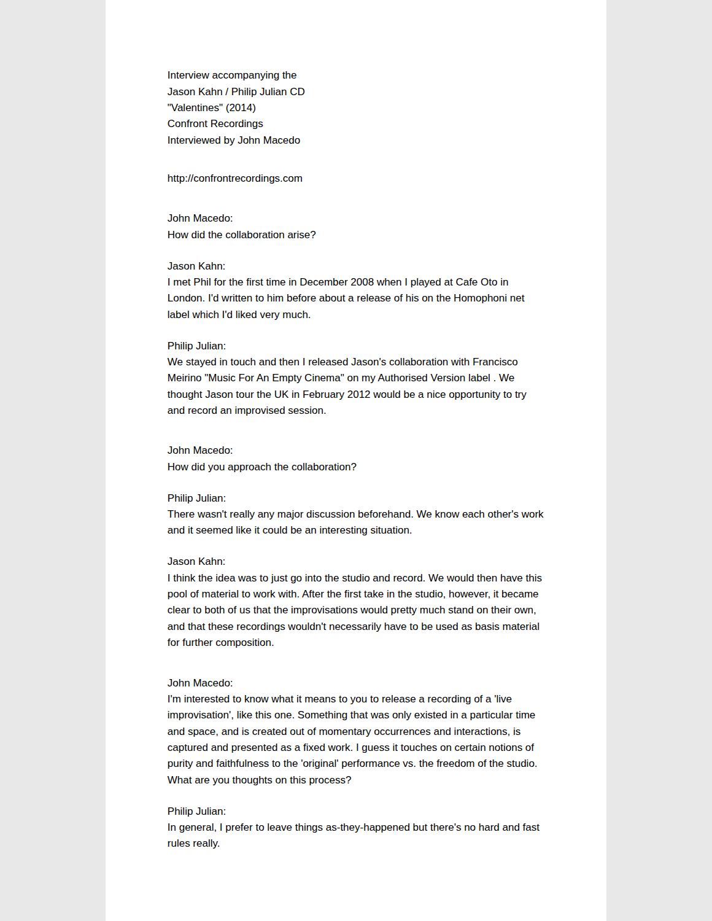Interview accompanying the
Jason Kahn / Philip Julian CD
"Valentines" (2014)
Confront Recordings
Interviewed by John Macedo
http://confrontrecordings.com
John Macedo: How did the collaboration arise?
Jason Kahn: I met Phil for the first time in December 2008 when I played at Cafe Oto in London. I'd written to him before about a release of his on the Homophoni net label which I'd liked very much.
Philip Julian: We stayed in touch and then I released Jason's collaboration with Francisco Meirino "Music For An Empty Cinema" on my Authorised Version label . We thought Jason tour the UK in February 2012 would be a nice opportunity to try and record an improvised session.
John Macedo: How did you approach the collaboration?
Philip Julian: There wasn't really any major discussion beforehand. We know each other's work and it seemed like it could be an interesting situation.
Jason Kahn: I think the idea was to just go into the studio and record. We would then have this pool of material to work with. After the first take in the studio, however, it became clear to both of us that the improvisations would pretty much stand on their own, and that these recordings wouldn't necessarily have to be used as basis material for further composition.
John Macedo: I'm interested to know what it means to you to release a recording of a 'live improvisation', like this one. Something that was only existed in a particular time and space, and is created out of momentary occurrences and interactions, is captured and presented as a fixed work. I guess it touches on certain notions of purity and faithfulness to the 'original' performance vs. the freedom of the studio. What are you thoughts on this process?
Philip Julian: In general, I prefer to leave things as-they-happened but there's no hard and fast rules really.